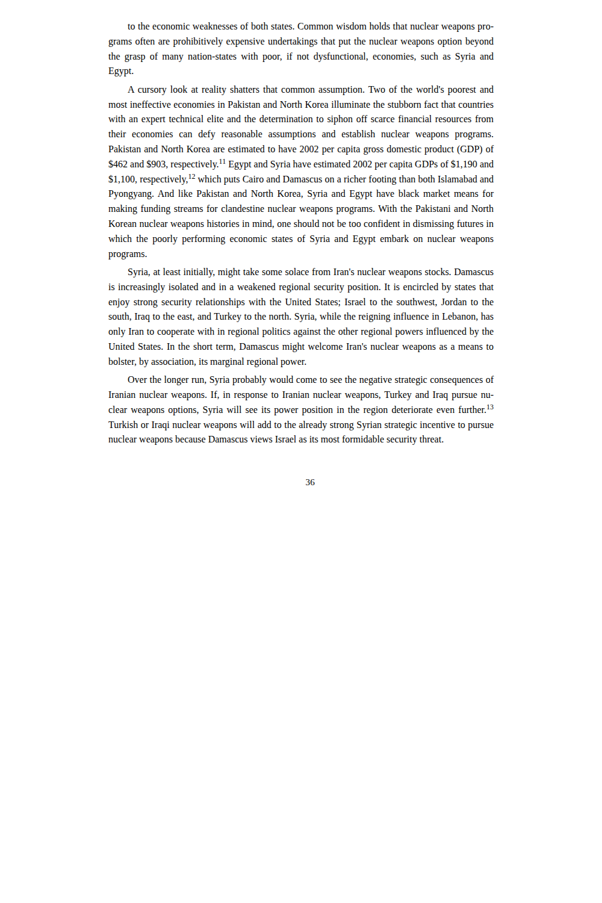to the economic weaknesses of both states. Common wisdom holds that nuclear weapons programs often are prohibitively expensive undertakings that put the nuclear weapons option beyond the grasp of many nation-states with poor, if not dysfunctional, economies, such as Syria and Egypt.
A cursory look at reality shatters that common assumption. Two of the world's poorest and most ineffective economies in Pakistan and North Korea illuminate the stubborn fact that countries with an expert technical elite and the determination to siphon off scarce financial resources from their economies can defy reasonable assumptions and establish nuclear weapons programs. Pakistan and North Korea are estimated to have 2002 per capita gross domestic product (GDP) of $462 and $903, respectively.11 Egypt and Syria have estimated 2002 per capita GDPs of $1,190 and $1,100, respectively,12 which puts Cairo and Damascus on a richer footing than both Islamabad and Pyongyang. And like Pakistan and North Korea, Syria and Egypt have black market means for making funding streams for clandestine nuclear weapons programs. With the Pakistani and North Korean nuclear weapons histories in mind, one should not be too confident in dismissing futures in which the poorly performing economic states of Syria and Egypt embark on nuclear weapons programs.
Syria, at least initially, might take some solace from Iran's nuclear weapons stocks. Damascus is increasingly isolated and in a weakened regional security position. It is encircled by states that enjoy strong security relationships with the United States; Israel to the southwest, Jordan to the south, Iraq to the east, and Turkey to the north. Syria, while the reigning influence in Lebanon, has only Iran to cooperate with in regional politics against the other regional powers influenced by the United States. In the short term, Damascus might welcome Iran's nuclear weapons as a means to bolster, by association, its marginal regional power.
Over the longer run, Syria probably would come to see the negative strategic consequences of Iranian nuclear weapons. If, in response to Iranian nuclear weapons, Turkey and Iraq pursue nuclear weapons options, Syria will see its power position in the region deteriorate even further.13 Turkish or Iraqi nuclear weapons will add to the already strong Syrian strategic incentive to pursue nuclear weapons because Damascus views Israel as its most formidable security threat.
36